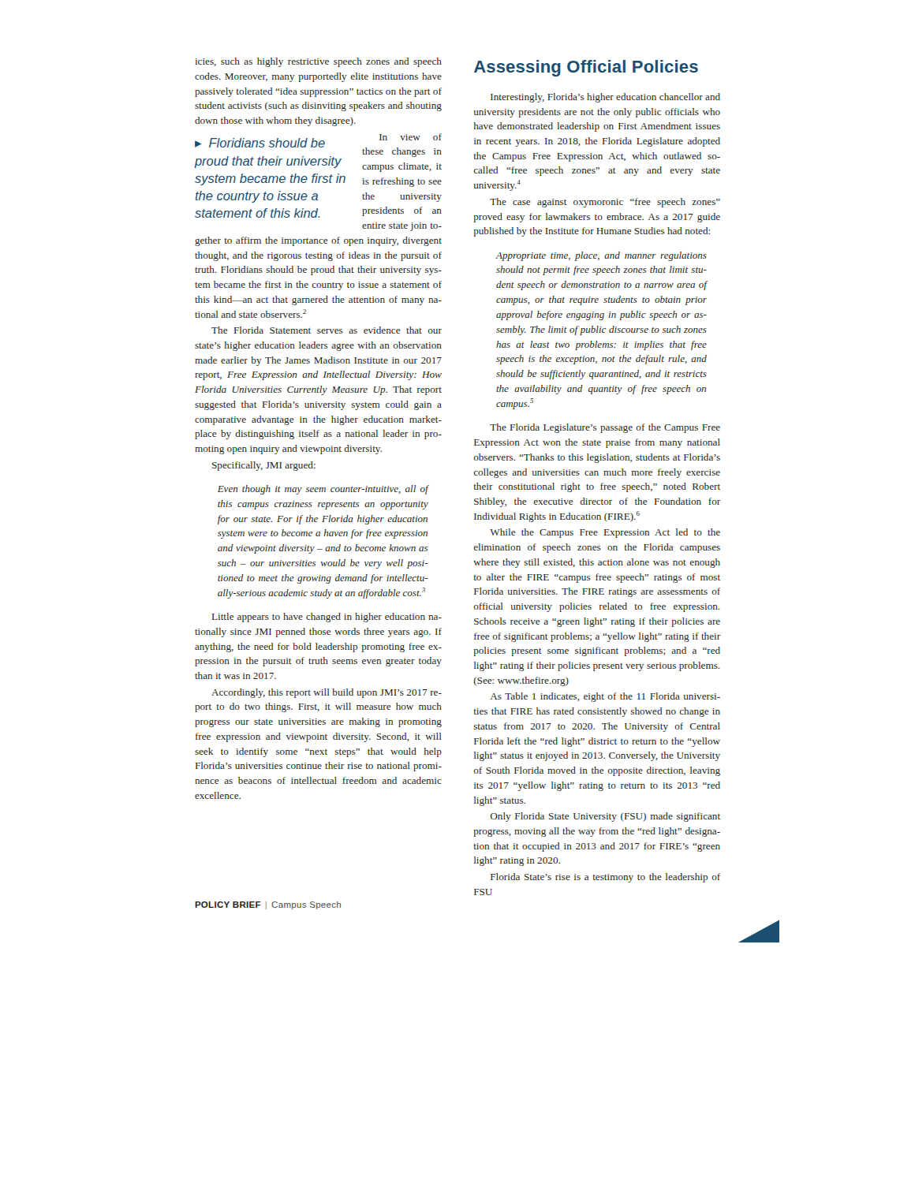icies, such as highly restrictive speech zones and speech codes. Moreover, many purportedly elite institutions have passively tolerated “idea suppression” tactics on the part of student activists (such as disinviting speakers and shouting down those with whom they disagree).
▸ Floridians should be proud that their university system became the first in the country to issue a statement of this kind.
In view of these changes in campus climate, it is refreshing to see the university presidents of an entire state join together to affirm the importance of open inquiry, divergent thought, and the rigorous testing of ideas in the pursuit of truth. Floridians should be proud that their university system became the first in the country to issue a statement of this kind—an act that garnered the attention of many national and state observers.2
The Florida Statement serves as evidence that our state’s higher education leaders agree with an observation made earlier by The James Madison Institute in our 2017 report, Free Expression and Intellectual Diversity: How Florida Universities Currently Measure Up. That report suggested that Florida’s university system could gain a comparative advantage in the higher education marketplace by distinguishing itself as a national leader in promoting open inquiry and viewpoint diversity.
Specifically, JMI argued:
Even though it may seem counter-intuitive, all of this campus craziness represents an opportunity for our state. For if the Florida higher education system were to become a haven for free expression and viewpoint diversity – and to become known as such – our universities would be very well positioned to meet the growing demand for intellectually-serious academic study at an affordable cost.3
Little appears to have changed in higher education nationally since JMI penned those words three years ago. If anything, the need for bold leadership promoting free expression in the pursuit of truth seems even greater today than it was in 2017.
Accordingly, this report will build upon JMI’s 2017 report to do two things. First, it will measure how much progress our state universities are making in promoting free expression and viewpoint diversity. Second, it will seek to identify some “next steps” that would help Florida’s universities continue their rise to national prominence as beacons of intellectual freedom and academic excellence.
Assessing Official Policies
Interestingly, Florida’s higher education chancellor and university presidents are not the only public officials who have demonstrated leadership on First Amendment issues in recent years. In 2018, the Florida Legislature adopted the Campus Free Expression Act, which outlawed so-called “free speech zones” at any and every state university.4
The case against oxymoronic “free speech zones” proved easy for lawmakers to embrace. As a 2017 guide published by the Institute for Humane Studies had noted:
Appropriate time, place, and manner regulations should not permit free speech zones that limit student speech or demonstration to a narrow area of campus, or that require students to obtain prior approval before engaging in public speech or assembly. The limit of public discourse to such zones has at least two problems: it implies that free speech is the exception, not the default rule, and should be sufficiently quarantined, and it restricts the availability and quantity of free speech on campus.5
The Florida Legislature’s passage of the Campus Free Expression Act won the state praise from many national observers. “Thanks to this legislation, students at Florida’s colleges and universities can much more freely exercise their constitutional right to free speech,” noted Robert Shibley, the executive director of the Foundation for Individual Rights in Education (FIRE).6
While the Campus Free Expression Act led to the elimination of speech zones on the Florida campuses where they still existed, this action alone was not enough to alter the FIRE “campus free speech” ratings of most Florida universities. The FIRE ratings are assessments of official university policies related to free expression. Schools receive a “green light” rating if their policies are free of significant problems; a “yellow light” rating if their policies present some significant problems; and a “red light” rating if their policies present very serious problems. (See: www.thefire.org)
As Table 1 indicates, eight of the 11 Florida universities that FIRE has rated consistently showed no change in status from 2017 to 2020. The University of Central Florida left the “red light” district to return to the “yellow light” status it enjoyed in 2013. Conversely, the University of South Florida moved in the opposite direction, leaving its 2017 “yellow light” rating to return to its 2013 “red light” status.
Only Florida State University (FSU) made significant progress, moving all the way from the “red light” designation that it occupied in 2013 and 2017 for FIRE’s “green light” rating in 2020.
Florida State’s rise is a testimony to the leadership of FSU
POLICY BRIEF|Campus Speech